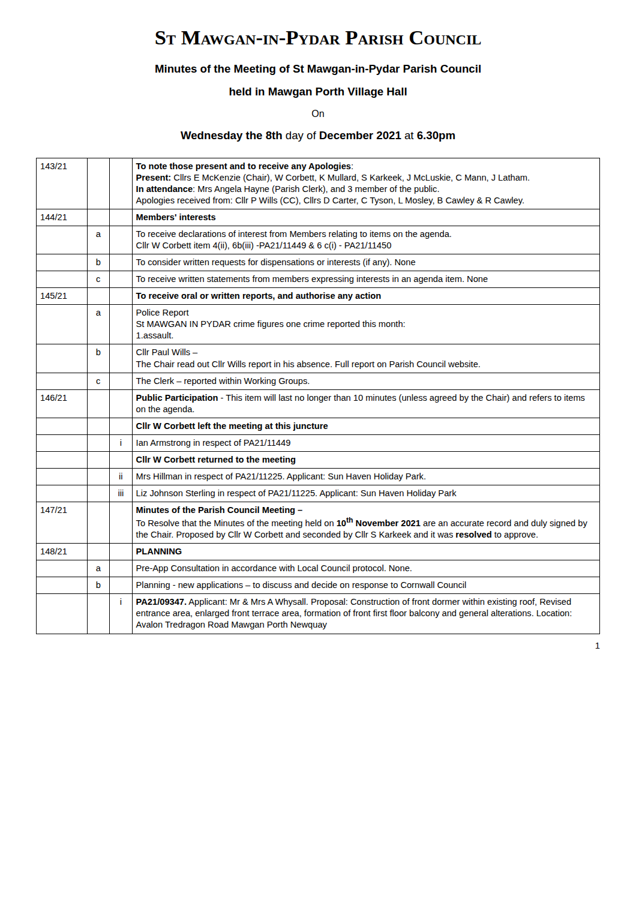St Mawgan-in-Pydar Parish Council
Minutes of the Meeting of St Mawgan-in-Pydar Parish Council
held in Mawgan Porth Village Hall
On
Wednesday the 8th day of December 2021 at 6.30pm
| 143/21 | | | To note those present and to receive any Apologies : Present: Cllrs E McKenzie (Chair), W Corbett, K Mullard, S Karkeek, J McLuskie, C Mann, J Latham. In attendance : Mrs Angela Hayne (Parish Clerk), and 3 member of the public. Apologies received from: Cllr P Wills (CC), Cllrs D Carter, C Tyson, L Mosley, B Cawley & R Cawley. |
| 144/21 | | | Members' interests |
| | a | | To receive declarations of interest from Members relating to items on the agenda. Cllr W Corbett item 4(ii), 6b(iii) -PA21/11449 & 6 c(i) - PA21/11450 |
| | b | | To consider written requests for dispensations or interests (if any). None |
| | c | | To receive written statements from members expressing interests in an agenda item. None |
| 145/21 | | | To receive oral or written reports, and authorise any action |
| | a | | Police Report St MAWGAN IN PYDAR crime figures one crime reported this month: 1.assault. |
| | b | | Cllr Paul Wills – The Chair read out Cllr Wills report in his absence. Full report on Parish Council website. |
| | c | | The Clerk – reported within Working Groups. |
| 146/21 | | | Public Participation - This item will last no longer than 10 minutes (unless agreed by the Chair) and refers to items on the agenda. |
| | | | Cllr W Corbett left the meeting at this juncture |
| | | i | Ian Armstrong in respect of PA21/11449 |
| | | | Cllr W Corbett returned to the meeting |
| | | ii | Mrs Hillman in respect of PA21/11225. Applicant: Sun Haven Holiday Park. |
| | | iii | Liz Johnson Sterling in respect of PA21/11225. Applicant: Sun Haven Holiday Park |
| 147/21 | | | Minutes of the Parish Council Meeting – To Resolve that the Minutes of the meeting held on 10 th November 2021 are an accurate record and duly signed by the Chair. Proposed by Cllr W Corbett and seconded by Cllr S Karkeek and it was resolved to approve. |
| 148/21 | | | PLANNING |
| | a | | Pre-App Consultation in accordance with Local Council protocol. None. |
| | b | | Planning - new applications – to discuss and decide on response to Cornwall Council |
| | | i | PA21/09347. Applicant: Mr & Mrs A Whysall. Proposal: Construction of front dormer within existing roof, Revised entrance area, enlarged front terrace area, formation of front first floor balcony and general alterations. Location: Avalon Tredragon Road Mawgan Porth Newquay |
1